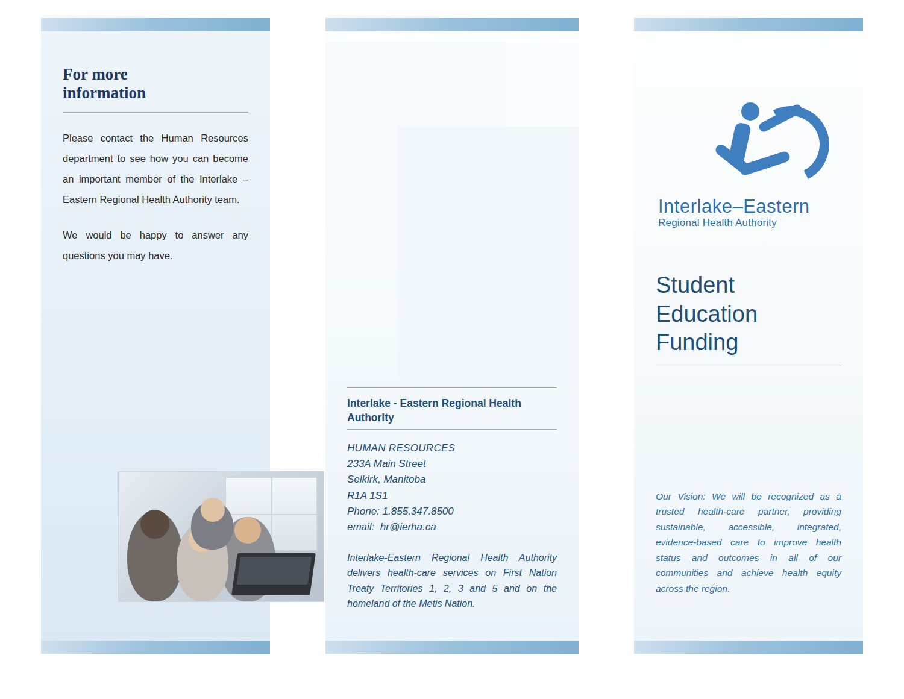For more
information
Please contact the Human Resources department to see how you can become an important member of the Interlake – Eastern Regional Health Authority team.
We would be happy to answer any questions you may have.
Interlake - Eastern Regional Health Authority
HUMAN RESOURCES
233A Main Street
Selkirk, Manitoba
R1A 1S1
Phone: 1.855.347.8500
email: hr@ierha.ca
Interlake-Eastern Regional Health Authority delivers health-care services on First Nation Treaty Territories 1, 2, 3 and 5 and on the homeland of the Metis Nation.
Interlake–Eastern
Regional Health Authority
Student
Education
Funding
Our Vision: We will be recognized as a trusted health-care partner, providing sustainable, accessible, integrated, evidence-based care to improve health status and outcomes in all of our communities and achieve health equity across the region.